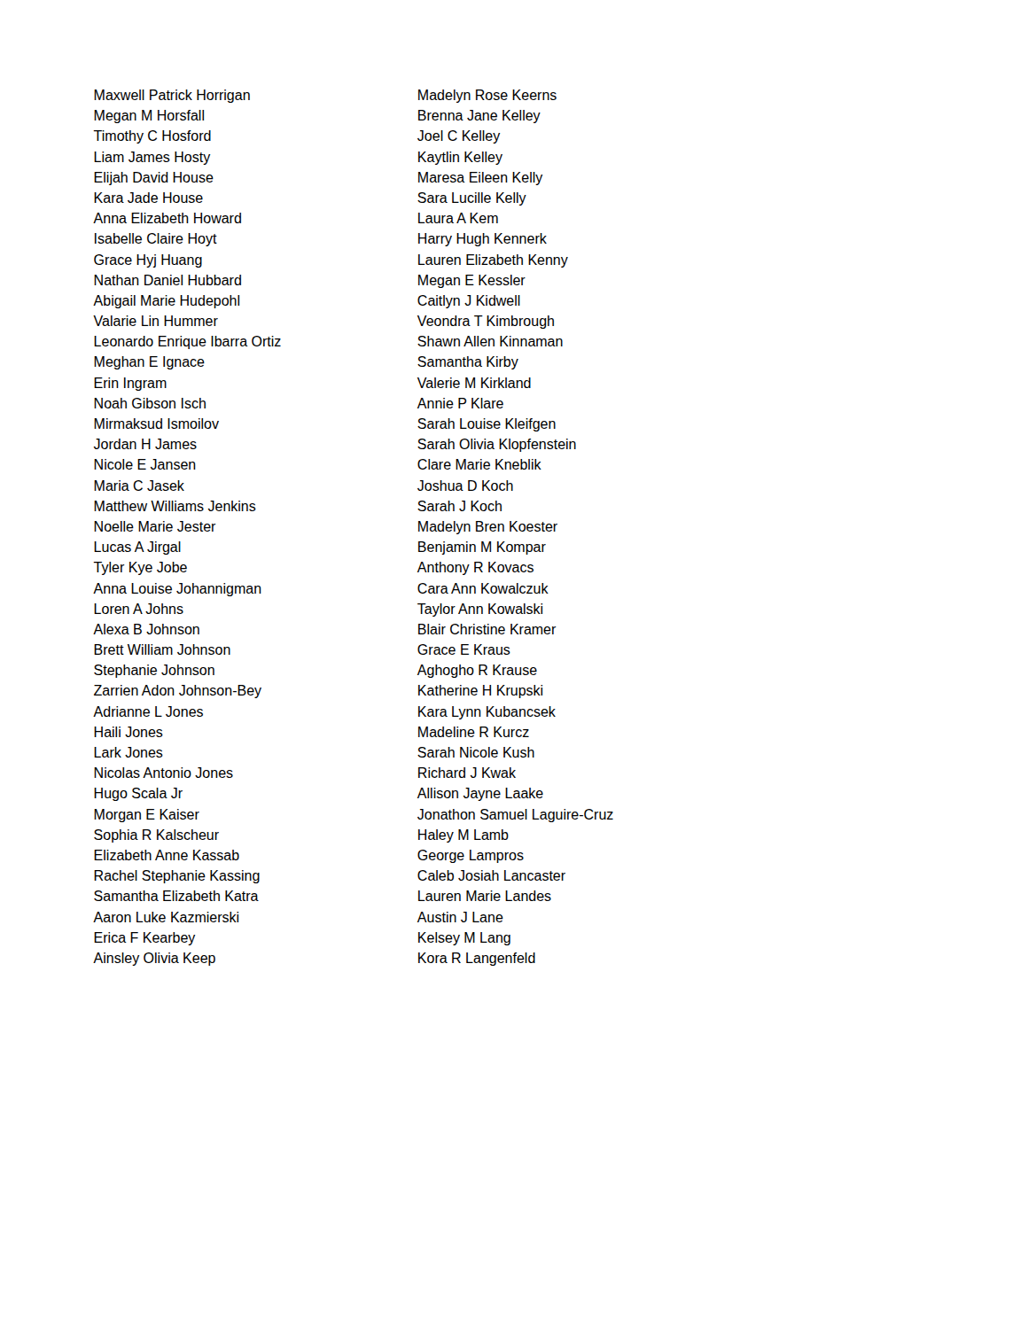Maxwell Patrick Horrigan
Megan M Horsfall
Timothy C Hosford
Liam James Hosty
Elijah David House
Kara Jade House
Anna Elizabeth Howard
Isabelle Claire Hoyt
Grace Hyj Huang
Nathan Daniel Hubbard
Abigail Marie Hudepohl
Valarie Lin Hummer
Leonardo Enrique Ibarra Ortiz
Meghan E Ignace
Erin Ingram
Noah Gibson Isch
Mirmaksud Ismoilov
Jordan H James
Nicole E Jansen
Maria C Jasek
Matthew Williams Jenkins
Noelle Marie Jester
Lucas A Jirgal
Tyler Kye Jobe
Anna Louise Johannigman
Loren A Johns
Alexa B Johnson
Brett William Johnson
Stephanie Johnson
Zarrien Adon Johnson-Bey
Adrianne L Jones
Haili Jones
Lark Jones
Nicolas Antonio Jones
Hugo Scala Jr
Morgan E Kaiser
Sophia R Kalscheur
Elizabeth Anne Kassab
Rachel Stephanie Kassing
Samantha Elizabeth Katra
Aaron Luke Kazmierski
Erica F Kearbey
Ainsley Olivia Keep
Madelyn Rose Keerns
Brenna Jane Kelley
Joel C Kelley
Kaytlin Kelley
Maresa Eileen Kelly
Sara Lucille Kelly
Laura A Kem
Harry Hugh Kennerk
Lauren Elizabeth Kenny
Megan E Kessler
Caitlyn J Kidwell
Veondra T Kimbrough
Shawn Allen Kinnaman
Samantha Kirby
Valerie M Kirkland
Annie P Klare
Sarah Louise Kleifgen
Sarah Olivia Klopfenstein
Clare Marie Kneblik
Joshua D Koch
Sarah J Koch
Madelyn Bren Koester
Benjamin M Kompar
Anthony R Kovacs
Cara Ann Kowalczuk
Taylor Ann Kowalski
Blair Christine Kramer
Grace E Kraus
Aghogho R Krause
Katherine H Krupski
Kara Lynn Kubancsek
Madeline R Kurcz
Sarah Nicole Kush
Richard J Kwak
Allison Jayne Laake
Jonathon Samuel Laguire-Cruz
Haley M Lamb
George Lampros
Caleb Josiah Lancaster
Lauren Marie Landes
Austin J Lane
Kelsey M Lang
Kora R Langenfeld